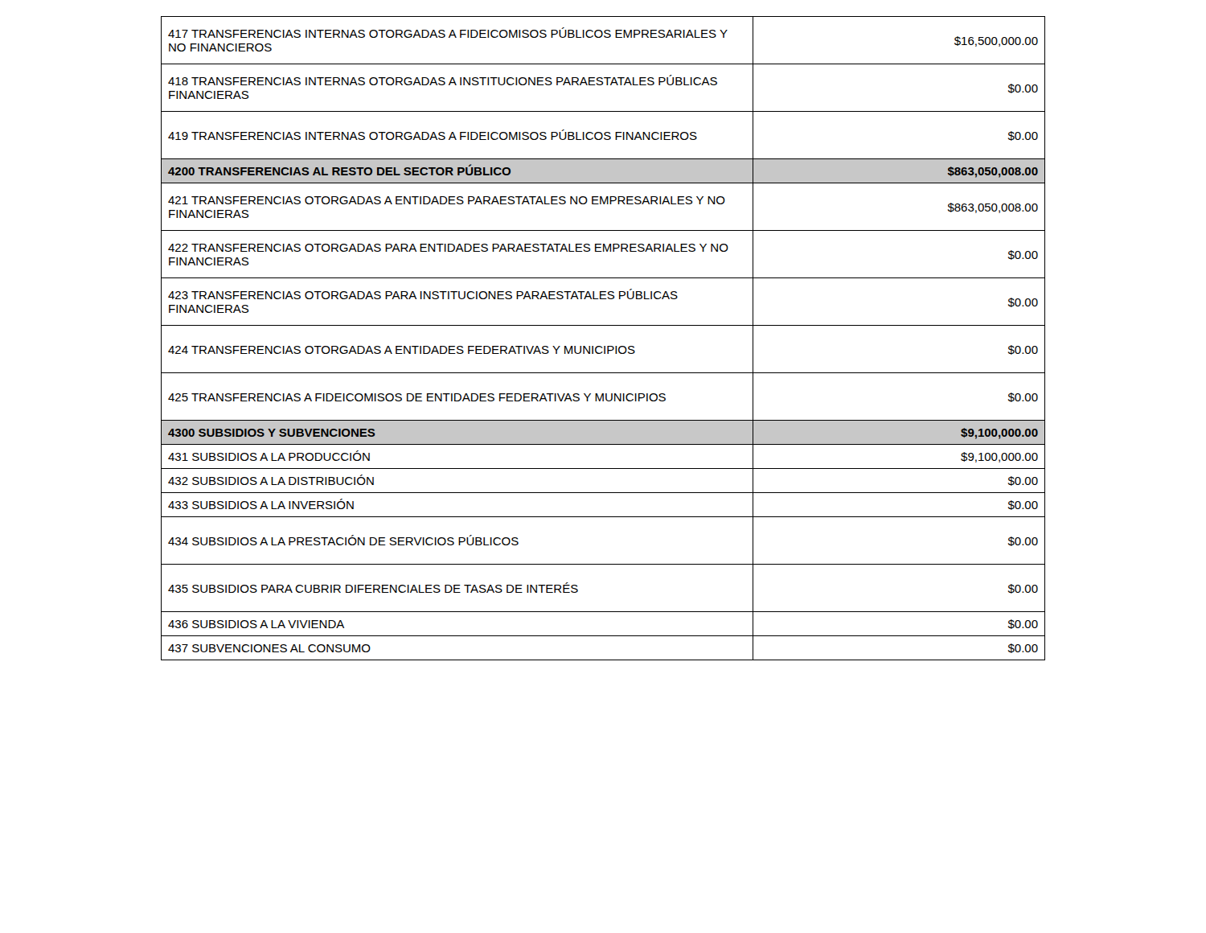| 417 TRANSFERENCIAS INTERNAS OTORGADAS A FIDEICOMISOS PÚBLICOS EMPRESARIALES Y NO FINANCIEROS | $16,500,000.00 |
| 418 TRANSFERENCIAS INTERNAS OTORGADAS A INSTITUCIONES PARAESTATALES PÚBLICAS FINANCIERAS | $0.00 |
| 419 TRANSFERENCIAS INTERNAS OTORGADAS A FIDEICOMISOS PÚBLICOS FINANCIEROS | $0.00 |
| 4200 TRANSFERENCIAS AL RESTO DEL SECTOR PÚBLICO | $863,050,008.00 |
| 421 TRANSFERENCIAS OTORGADAS A ENTIDADES PARAESTATALES NO EMPRESARIALES Y NO FINANCIERAS | $863,050,008.00 |
| 422 TRANSFERENCIAS OTORGADAS PARA ENTIDADES PARAESTATALES EMPRESARIALES Y NO FINANCIERAS | $0.00 |
| 423 TRANSFERENCIAS OTORGADAS PARA INSTITUCIONES PARAESTATALES PÚBLICAS FINANCIERAS | $0.00 |
| 424 TRANSFERENCIAS OTORGADAS A ENTIDADES FEDERATIVAS Y MUNICIPIOS | $0.00 |
| 425 TRANSFERENCIAS A FIDEICOMISOS DE ENTIDADES FEDERATIVAS Y MUNICIPIOS | $0.00 |
| 4300 SUBSIDIOS Y SUBVENCIONES | $9,100,000.00 |
| 431 SUBSIDIOS A LA PRODUCCIÓN | $9,100,000.00 |
| 432 SUBSIDIOS A LA DISTRIBUCIÓN | $0.00 |
| 433 SUBSIDIOS A LA INVERSIÓN | $0.00 |
| 434 SUBSIDIOS A LA PRESTACIÓN DE SERVICIOS PÚBLICOS | $0.00 |
| 435 SUBSIDIOS PARA CUBRIR DIFERENCIALES DE TASAS DE INTERÉS | $0.00 |
| 436 SUBSIDIOS A LA VIVIENDA | $0.00 |
| 437 SUBVENCIONES AL CONSUMO | $0.00 |